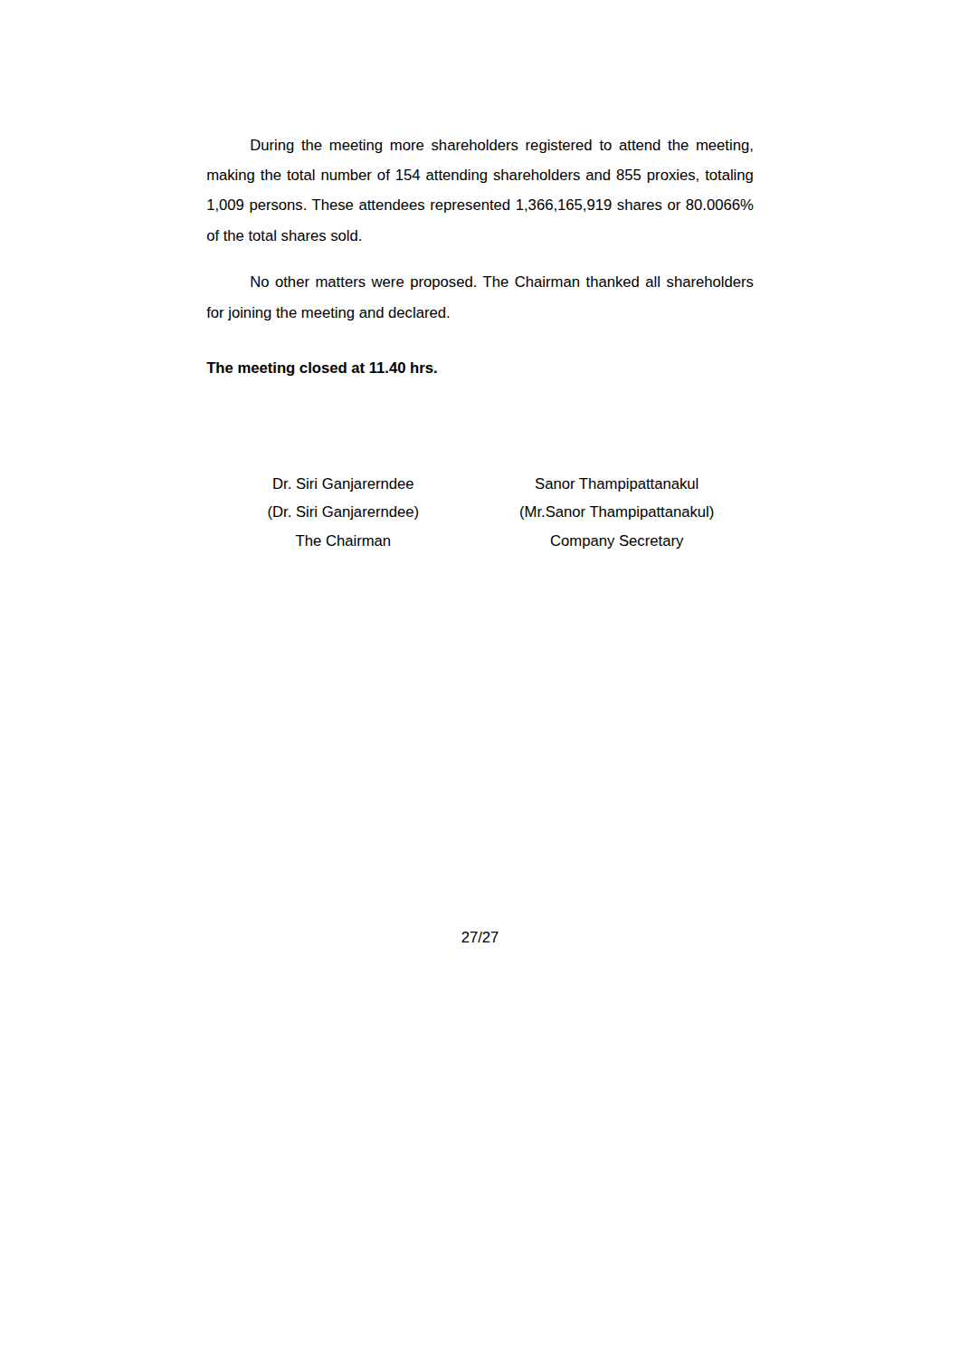During the meeting more shareholders registered to attend the meeting, making the total number of 154 attending shareholders and 855 proxies, totaling 1,009 persons. These attendees represented 1,366,165,919 shares or 80.0066% of the total shares sold.
No other matters were proposed. The Chairman thanked all shareholders for joining the meeting and declared.
The meeting closed at 11.40 hrs.
| Dr. Siri Ganjarerndee (Dr. Siri Ganjarerndee) The Chairman | Sanor Thampipattanakul (Mr.Sanor Thampipattanakul) Company Secretary |
27/27